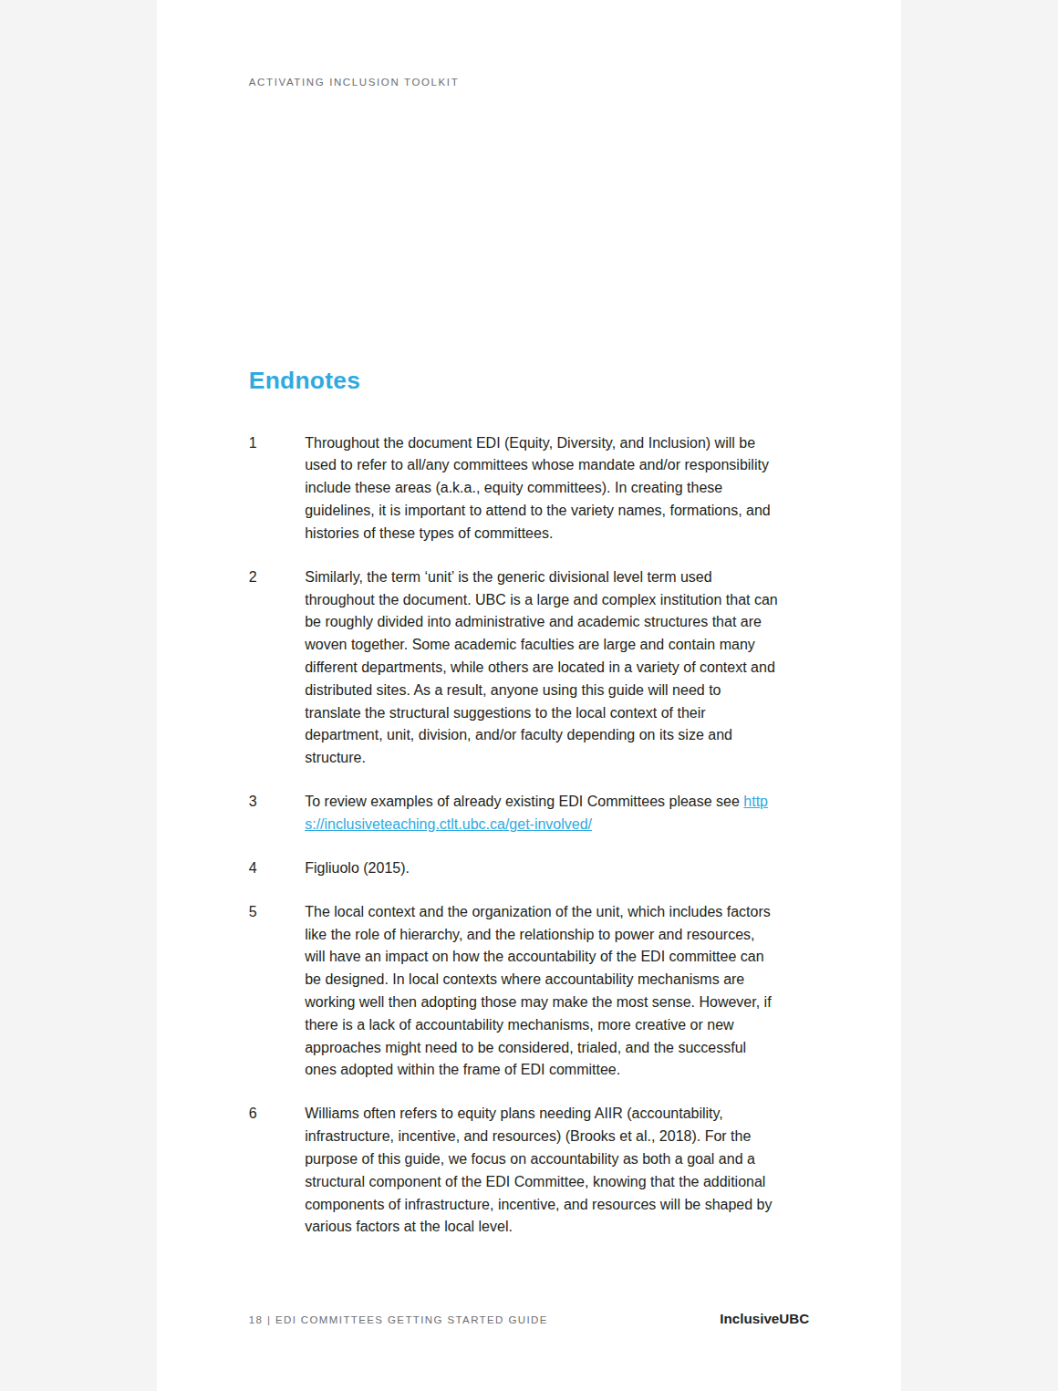Activating Inclusion Toolkit
Endnotes
1 Throughout the document EDI (Equity, Diversity, and Inclusion) will be used to refer to all/any committees whose mandate and/or responsibility include these areas (a.k.a., equity committees). In creating these guidelines, it is important to attend to the variety names, formations, and histories of these types of committees.
2 Similarly, the term ‘unit’ is the generic divisional level term used throughout the document. UBC is a large and complex institution that can be roughly divided into administrative and academic structures that are woven together. Some academic faculties are large and contain many different departments, while others are located in a variety of context and distributed sites. As a result, anyone using this guide will need to translate the structural suggestions to the local context of their department, unit, division, and/or faculty depending on its size and structure.
3 To review examples of already existing EDI Committees please see https://inclusiveteaching.ctlt.ubc.ca/get-involved/
4 Figliuolo (2015).
5 The local context and the organization of the unit, which includes factors like the role of hierarchy, and the relationship to power and resources, will have an impact on how the accountability of the EDI committee can be designed. In local contexts where accountability mechanisms are working well then adopting those may make the most sense. However, if there is a lack of accountability mechanisms, more creative or new approaches might need to be considered, trialed, and the successful ones adopted within the frame of EDI committee.
6 Williams often refers to equity plans needing AIIR (accountability, infrastructure, incentive, and resources) (Brooks et al., 2018). For the purpose of this guide, we focus on accountability as both a goal and a structural component of the EDI Committee, knowing that the additional components of infrastructure, incentive, and resources will be shaped by various factors at the local level.
18 | EDI Committees Getting Started Guide InclusiveUBC